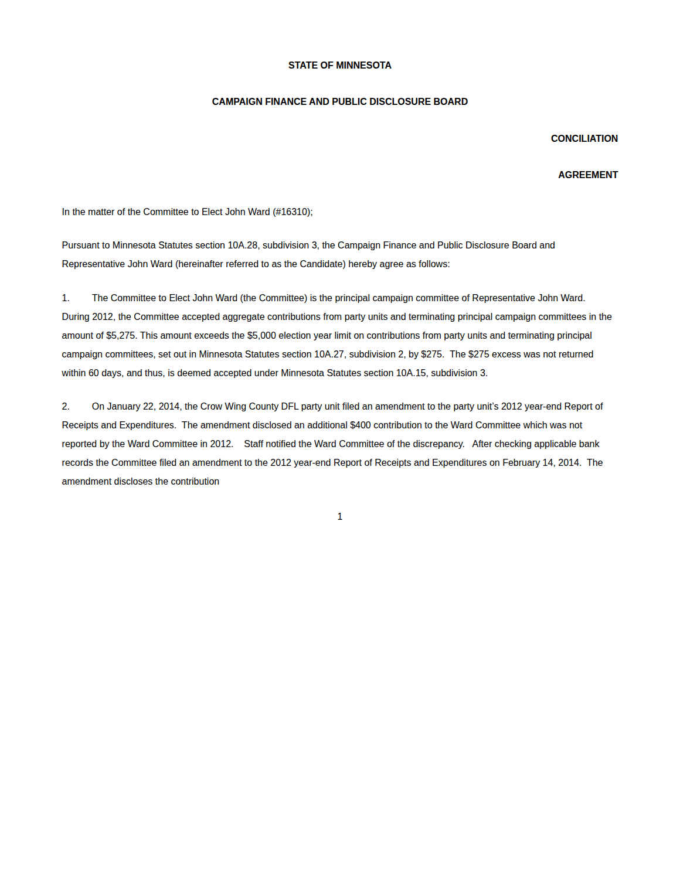STATE OF MINNESOTA
CAMPAIGN FINANCE AND PUBLIC DISCLOSURE BOARD
CONCILIATION
AGREEMENT
In the matter of the Committee to Elect John Ward (#16310);
Pursuant to Minnesota Statutes section 10A.28, subdivision 3, the Campaign Finance and Public Disclosure Board and Representative John Ward (hereinafter referred to as the Candidate) hereby agree as follows:
1. The Committee to Elect John Ward (the Committee) is the principal campaign committee of Representative John Ward. During 2012, the Committee accepted aggregate contributions from party units and terminating principal campaign committees in the amount of $5,275. This amount exceeds the $5,000 election year limit on contributions from party units and terminating principal campaign committees, set out in Minnesota Statutes section 10A.27, subdivision 2, by $275. The $275 excess was not returned within 60 days, and thus, is deemed accepted under Minnesota Statutes section 10A.15, subdivision 3.
2. On January 22, 2014, the Crow Wing County DFL party unit filed an amendment to the party unit’s 2012 year-end Report of Receipts and Expenditures. The amendment disclosed an additional $400 contribution to the Ward Committee which was not reported by the Ward Committee in 2012. Staff notified the Ward Committee of the discrepancy. After checking applicable bank records the Committee filed an amendment to the 2012 year-end Report of Receipts and Expenditures on February 14, 2014. The amendment discloses the contribution
1